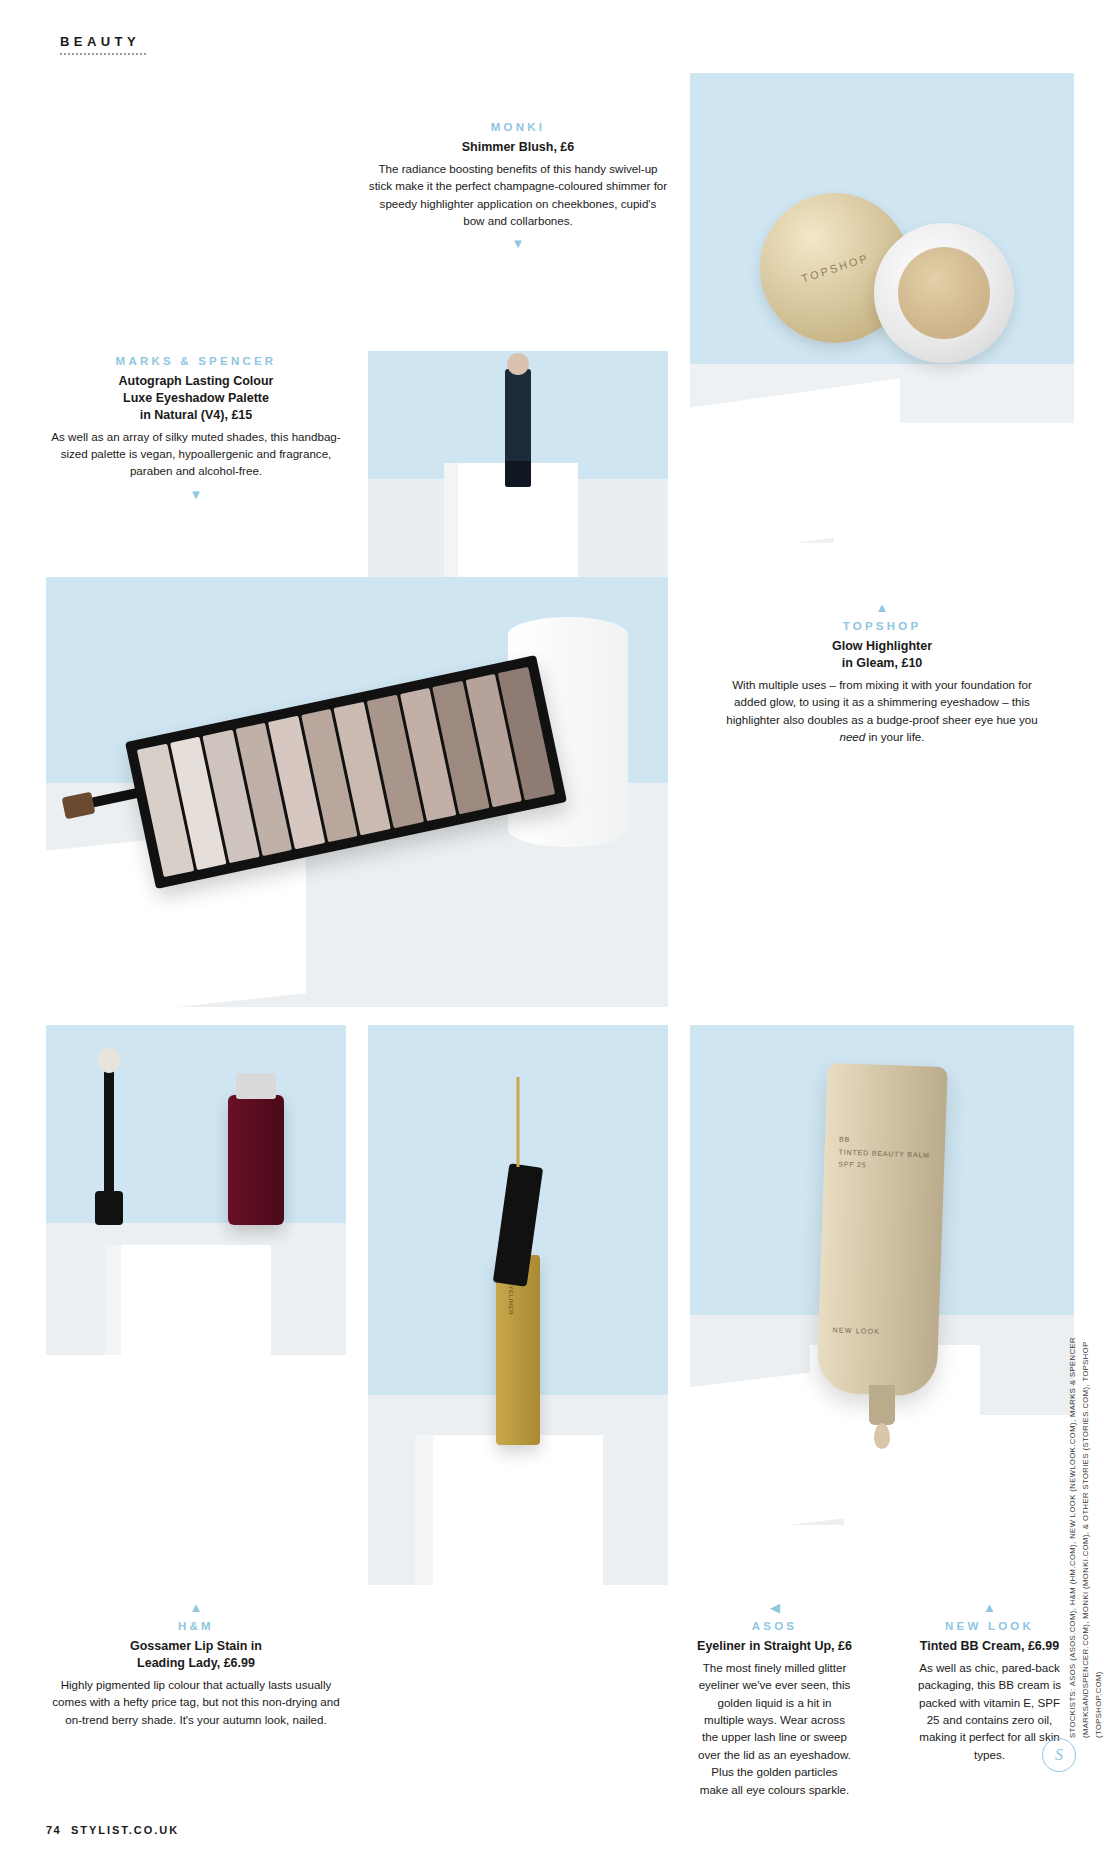BEAUTY
MONKI
Shimmer Blush, £6
The radiance boosting benefits of this handy swivel-up stick make it the perfect champagne-coloured shimmer for speedy highlighter application on cheekbones, cupid's bow and collarbones.
▼
MARKS & SPENCER
Autograph Lasting Colour
Luxe Eyeshadow Palette
in Natural (V4), £15
As well as an array of silky muted shades, this handbag-sized palette is vegan, hypoallergenic and fragrance, paraben and alcohol-free.
▼
TOPSHOP
▲
TOPSHOP
Glow Highlighter
in Gleam, £10
With multiple uses – from mixing it with your foundation for added glow, to using it as a shimmering eyeshadow – this highlighter also doubles as a budge-proof sheer eye hue you need in your life.
▲
H&M
Gossamer Lip Stain in
Leading Lady, £6.99
Highly pigmented lip colour that actually lasts usually comes with a hefty price tag, but not this non-drying and on-trend berry shade. It's your autumn look, nailed.
◀
ASOS
Eyeliner in Straight Up, £6
The most finely milled glitter eyeliner we've ever seen, this golden liquid is a hit in multiple ways. Wear across the upper lash line or sweep over the lid as an eyeshadow. Plus the golden particles make all eye colours sparkle.
▲
NEW LOOK
Tinted BB Cream, £6.99
As well as chic, pared-back packaging, this BB cream is packed with vitamin E, SPF 25 and contains zero oil, making it perfect for all skin types.
STOCKISTS: ASOS (ASOS.COM), H&M (HM.COM), NEW LOOK (NEWLOOK.COM), MARKS & SPENCER (MARKSANDSPENCER.COM), MONKI (MONKI.COM), & OTHER STORIES (STORIES.COM), TOPSHOP (TOPSHOP.COM)
S
74 STYLIST.CO.UK